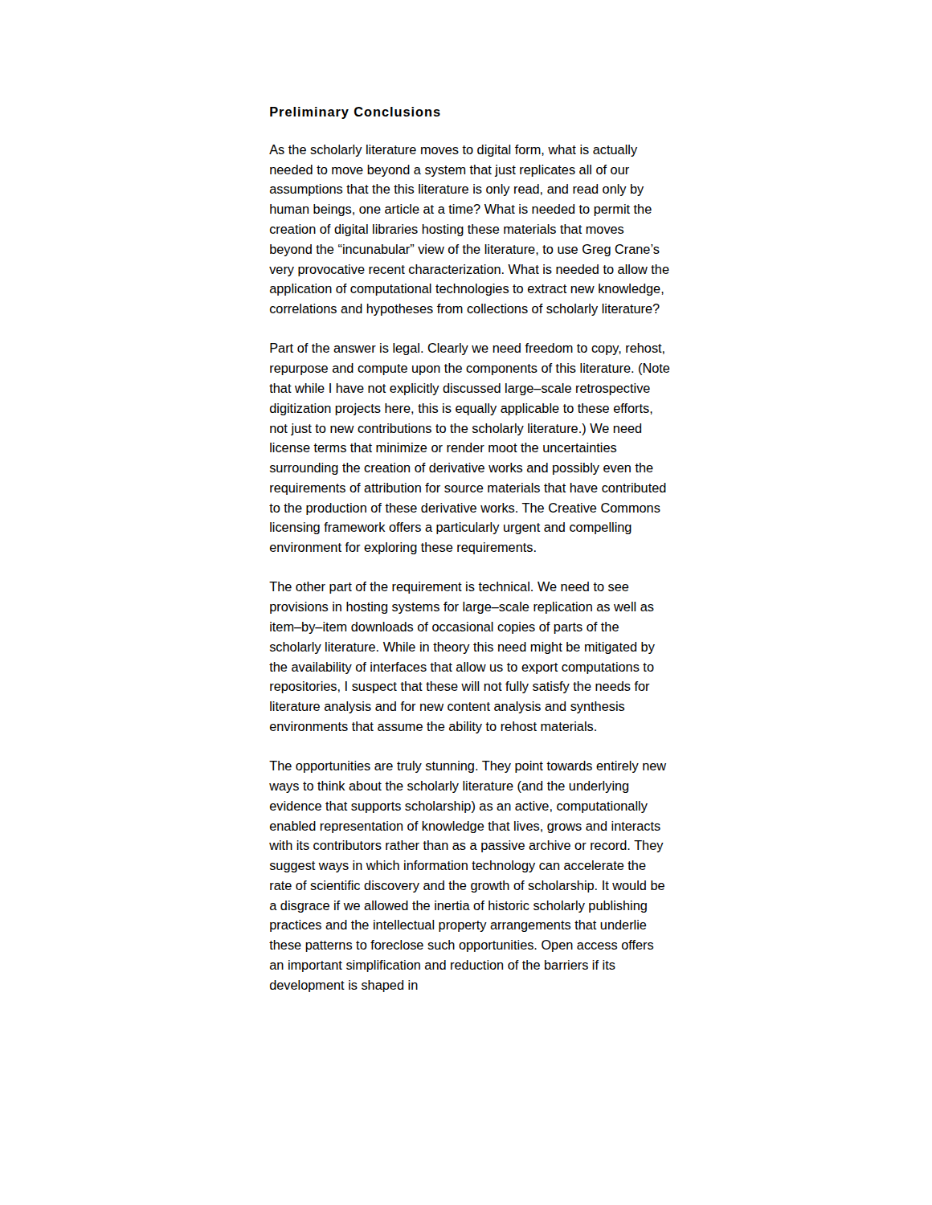Preliminary Conclusions
As the scholarly literature moves to digital form, what is actually needed to move beyond a system that just replicates all of our assumptions that the this literature is only read, and read only by human beings, one article at a time? What is needed to permit the creation of digital libraries hosting these materials that moves beyond the “incunabular” view of the literature, to use Greg Crane’s very provocative recent characterization. What is needed to allow the application of computational technologies to extract new knowledge, correlations and hypotheses from collections of scholarly literature?
Part of the answer is legal. Clearly we need freedom to copy, rehost, repurpose and compute upon the components of this literature. (Note that while I have not explicitly discussed large–scale retrospective digitization projects here, this is equally applicable to these efforts, not just to new contributions to the scholarly literature.) We need license terms that minimize or render moot the uncertainties surrounding the creation of derivative works and possibly even the requirements of attribution for source materials that have contributed to the production of these derivative works. The Creative Commons licensing framework offers a particularly urgent and compelling environment for exploring these requirements.
The other part of the requirement is technical. We need to see provisions in hosting systems for large–scale replication as well as item–by–item downloads of occasional copies of parts of the scholarly literature. While in theory this need might be mitigated by the availability of interfaces that allow us to export computations to repositories, I suspect that these will not fully satisfy the needs for literature analysis and for new content analysis and synthesis environments that assume the ability to rehost materials.
The opportunities are truly stunning. They point towards entirely new ways to think about the scholarly literature (and the underlying evidence that supports scholarship) as an active, computationally enabled representation of knowledge that lives, grows and interacts with its contributors rather than as a passive archive or record. They suggest ways in which information technology can accelerate the rate of scientific discovery and the growth of scholarship. It would be a disgrace if we allowed the inertia of historic scholarly publishing practices and the intellectual property arrangements that underlie these patterns to foreclose such opportunities. Open access offers an important simplification and reduction of the barriers if its development is shaped in